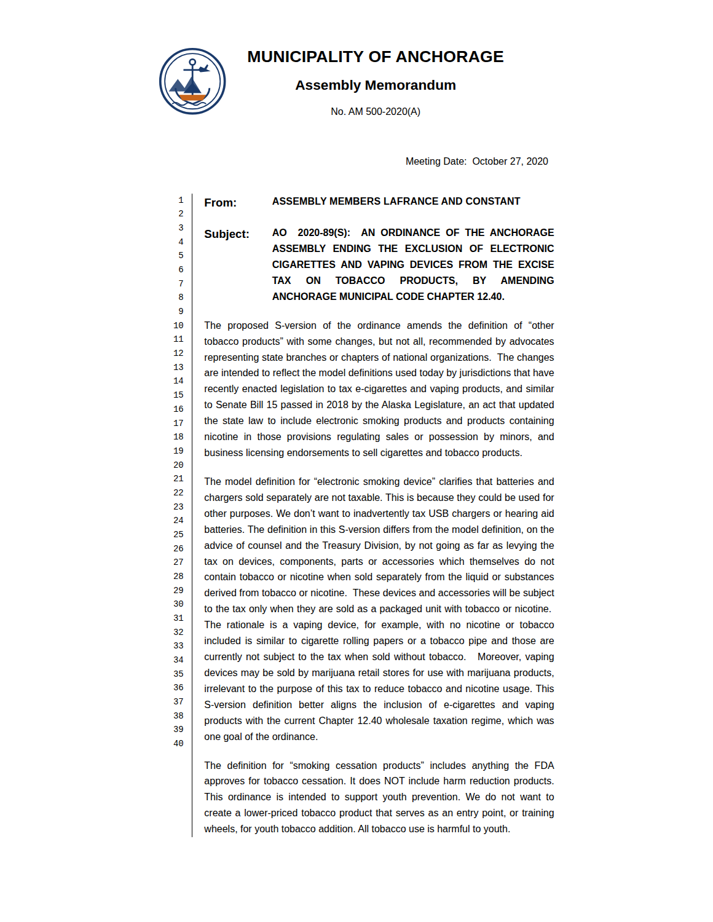MUNICIPALITY OF ANCHORAGE
Assembly Memorandum
No. AM 500-2020(A)
Meeting Date: October 27, 2020
1
2
3
4
5
6
7
8
9
10
11
12
13
14
15
16
17
18
19
20
21
22
23
24
25
26
27
28
29
30
31
32
33
34
35
36
37
38
39
40
From:
ASSEMBLY MEMBERS LAFRANCE AND CONSTANT
Subject:
AO 2020-89(S): AN ORDINANCE OF THE ANCHORAGE ASSEMBLY ENDING THE EXCLUSION OF ELECTRONIC CIGARETTES AND VAPING DEVICES FROM THE EXCISE TAX ON TOBACCO PRODUCTS, BY AMENDING ANCHORAGE MUNICIPAL CODE CHAPTER 12.40.
The proposed S-version of the ordinance amends the definition of “other tobacco products” with some changes, but not all, recommended by advocates representing state branches or chapters of national organizations. The changes are intended to reflect the model definitions used today by jurisdictions that have recently enacted legislation to tax e-cigarettes and vaping products, and similar to Senate Bill 15 passed in 2018 by the Alaska Legislature, an act that updated the state law to include electronic smoking products and products containing nicotine in those provisions regulating sales or possession by minors, and business licensing endorsements to sell cigarettes and tobacco products.
The model definition for “electronic smoking device” clarifies that batteries and chargers sold separately are not taxable. This is because they could be used for other purposes. We don’t want to inadvertently tax USB chargers or hearing aid batteries. The definition in this S-version differs from the model definition, on the advice of counsel and the Treasury Division, by not going as far as levying the tax on devices, components, parts or accessories which themselves do not contain tobacco or nicotine when sold separately from the liquid or substances derived from tobacco or nicotine. These devices and accessories will be subject to the tax only when they are sold as a packaged unit with tobacco or nicotine. The rationale is a vaping device, for example, with no nicotine or tobacco included is similar to cigarette rolling papers or a tobacco pipe and those are currently not subject to the tax when sold without tobacco. Moreover, vaping devices may be sold by marijuana retail stores for use with marijuana products, irrelevant to the purpose of this tax to reduce tobacco and nicotine usage. This S-version definition better aligns the inclusion of e-cigarettes and vaping products with the current Chapter 12.40 wholesale taxation regime, which was one goal of the ordinance.
The definition for “smoking cessation products” includes anything the FDA approves for tobacco cessation. It does NOT include harm reduction products. This ordinance is intended to support youth prevention. We do not want to create a lower-priced tobacco product that serves as an entry point, or training wheels, for youth tobacco addition. All tobacco use is harmful to youth.